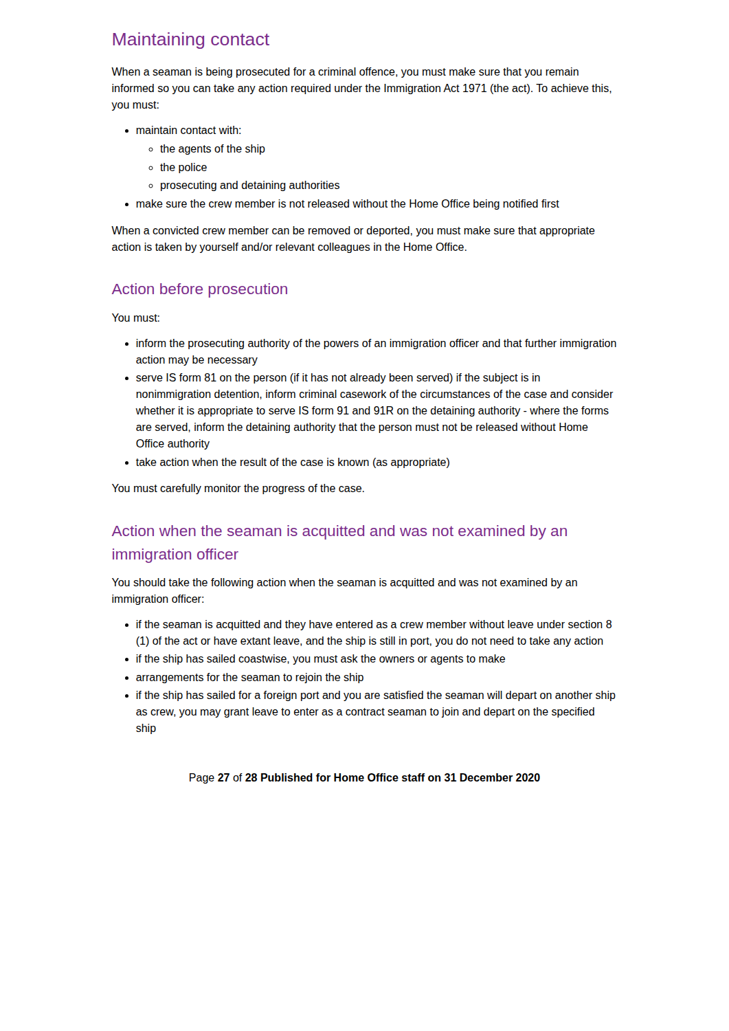Maintaining contact
When a seaman is being prosecuted for a criminal offence, you must make sure that you remain informed so you can take any action required under the Immigration Act 1971 (the act). To achieve this, you must:
maintain contact with:
the agents of the ship
the police
prosecuting and detaining authorities
make sure the crew member is not released without the Home Office being notified first
When a convicted crew member can be removed or deported, you must make sure that appropriate action is taken by yourself and/or relevant colleagues in the Home Office.
Action before prosecution
You must:
inform the prosecuting authority of the powers of an immigration officer and that further immigration action may be necessary
serve IS form 81 on the person (if it has not already been served) if the subject is in nonimmigration detention, inform criminal casework of the circumstances of the case and consider whether it is appropriate to serve IS form 91 and 91R on the detaining authority - where the forms are served, inform the detaining authority that the person must not be released without Home Office authority
take action when the result of the case is known (as appropriate)
You must carefully monitor the progress of the case.
Action when the seaman is acquitted and was not examined by an immigration officer
You should take the following action when the seaman is acquitted and was not examined by an immigration officer:
if the seaman is acquitted and they have entered as a crew member without leave under section 8 (1) of the act or have extant leave, and the ship is still in port, you do not need to take any action
if the ship has sailed coastwise, you must ask the owners or agents to make
arrangements for the seaman to rejoin the ship
if the ship has sailed for a foreign port and you are satisfied the seaman will depart on another ship as crew, you may grant leave to enter as a contract seaman to join and depart on the specified ship
Page 27 of 28 Published for Home Office staff on 31 December 2020